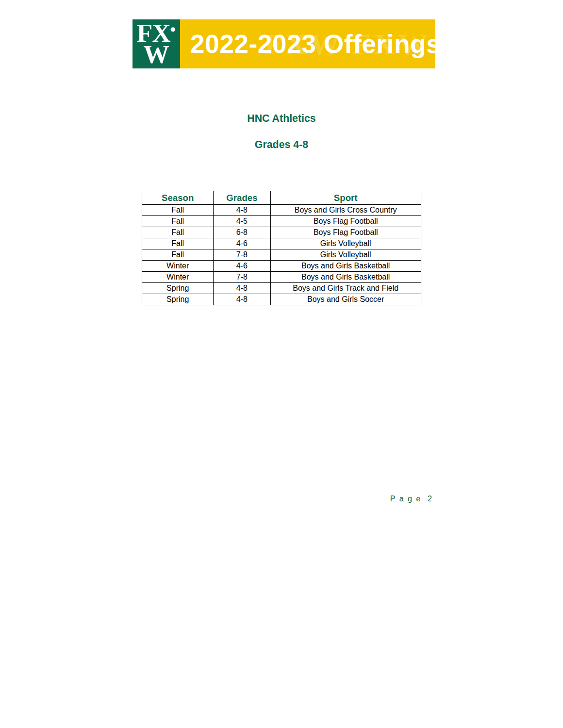FX● W
2022-2023 Offerings
HNC Athletics
Grades 4-8
| Season | Grades | Sport |
| --- | --- | --- |
| Fall | 4-8 | Boys and Girls Cross Country |
| Fall | 4-5 | Boys Flag Football |
| Fall | 6-8 | Boys Flag Football |
| Fall | 4-6 | Girls Volleyball |
| Fall | 7-8 | Girls Volleyball |
| Winter | 4-6 | Boys and Girls Basketball |
| Winter | 7-8 | Boys and Girls Basketball |
| Spring | 4-8 | Boys and Girls Track and Field |
| Spring | 4-8 | Boys and Girls Soccer |
P a g e 2